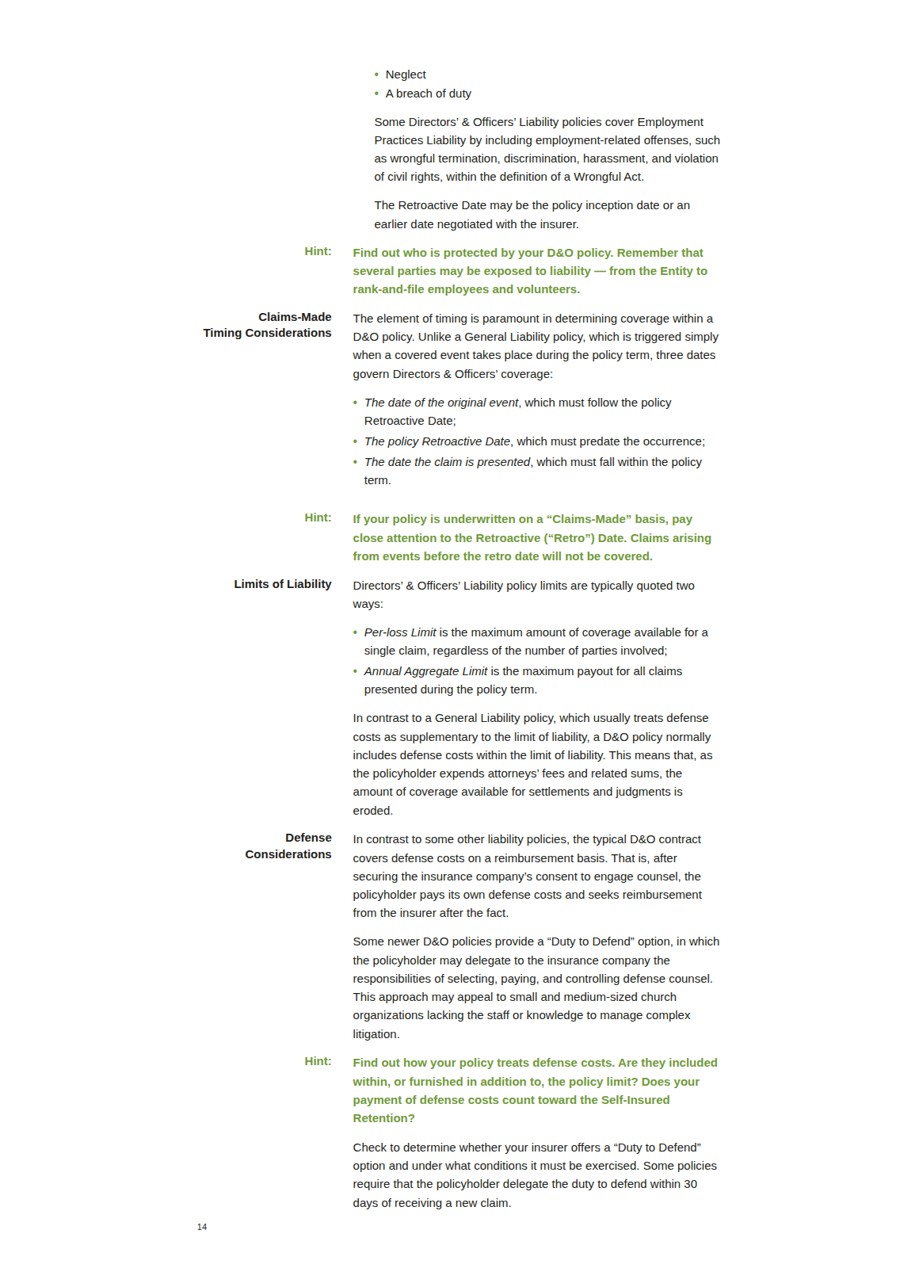Neglect
A breach of duty
Some Directors’ & Officers’ Liability policies cover Employment Practices Liability by including employment-related offenses, such as wrongful termination, discrimination, harassment, and violation of civil rights, within the definition of a Wrongful Act.
The Retroactive Date may be the policy inception date or an earlier date negotiated with the insurer.
Hint:
Find out who is protected by your D&O policy. Remember that several parties may be exposed to liability — from the Entity to rank-and-file employees and volunteers.
Claims-Made
Timing Considerations
The element of timing is paramount in determining coverage within a D&O policy. Unlike a General Liability policy, which is triggered simply when a covered event takes place during the policy term, three dates govern Directors & Officers’ coverage:
The date of the original event, which must follow the policy Retroactive Date;
The policy Retroactive Date, which must predate the occurrence;
The date the claim is presented, which must fall within the policy term.
Hint:
If your policy is underwritten on a “Claims-Made” basis, pay close attention to the Retroactive (“Retro”) Date. Claims arising from events before the retro date will not be covered.
Limits of Liability
Directors’ & Officers’ Liability policy limits are typically quoted two ways:
Per-loss Limit is the maximum amount of coverage available for a single claim, regardless of the number of parties involved;
Annual Aggregate Limit is the maximum payout for all claims presented during the policy term.
In contrast to a General Liability policy, which usually treats defense costs as supplementary to the limit of liability, a D&O policy normally includes defense costs within the limit of liability. This means that, as the policyholder expends attorneys’ fees and related sums, the amount of coverage available for settlements and judgments is eroded.
Defense Considerations
In contrast to some other liability policies, the typical D&O contract covers defense costs on a reimbursement basis. That is, after securing the insurance company’s consent to engage counsel, the policyholder pays its own defense costs and seeks reimbursement from the insurer after the fact.
Some newer D&O policies provide a “Duty to Defend” option, in which the policyholder may delegate to the insurance company the responsibilities of selecting, paying, and controlling defense counsel. This approach may appeal to small and medium-sized church organizations lacking the staff or knowledge to manage complex litigation.
Hint:
Find out how your policy treats defense costs. Are they included within, or furnished in addition to, the policy limit? Does your payment of defense costs count toward the Self-Insured Retention?
Check to determine whether your insurer offers a “Duty to Defend” option and under what conditions it must be exercised. Some policies require that the policyholder delegate the duty to defend within 30 days of receiving a new claim.
14